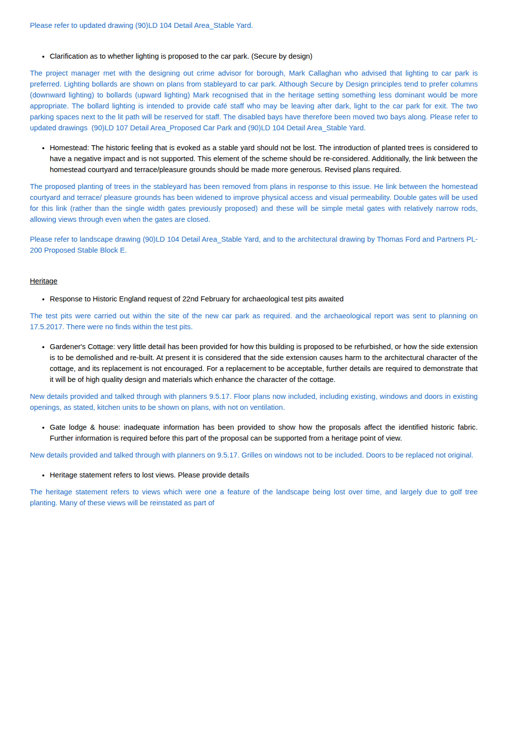Please refer to updated drawing (90)LD 104 Detail Area_Stable Yard.
Clarification as to whether lighting is proposed to the car park. (Secure by design)
The project manager met with the designing out crime advisor for borough, Mark Callaghan who advised that lighting to car park is preferred. Lighting bollards are shown on plans from stableyard to car park. Although Secure by Design principles tend to prefer columns (downward lighting) to bollards (upward lighting) Mark recognised that in the heritage setting something less dominant would be more appropriate. The bollard lighting is intended to provide café staff who may be leaving after dark, light to the car park for exit. The two parking spaces next to the lit path will be reserved for staff. The disabled bays have therefore been moved two bays along. Please refer to updated drawings (90)LD 107 Detail Area_Proposed Car Park and (90)LD 104 Detail Area_Stable Yard.
Homestead: The historic feeling that is evoked as a stable yard should not be lost. The introduction of planted trees is considered to have a negative impact and is not supported. This element of the scheme should be re-considered. Additionally, the link between the homestead courtyard and terrace/pleasure grounds should be made more generous. Revised plans required.
The proposed planting of trees in the stableyard has been removed from plans in response to this issue. He link between the homestead courtyard and terrace/ pleasure grounds has been widened to improve physical access and visual permeability. Double gates will be used for this link (rather than the single width gates previously proposed) and these will be simple metal gates with relatively narrow rods, allowing views through even when the gates are closed.
Please refer to landscape drawing (90)LD 104 Detail Area_Stable Yard, and to the architectural drawing by Thomas Ford and Partners PL-200 Proposed Stable Block E.
Heritage
Response to Historic England request of 22nd February for archaeological test pits awaited
The test pits were carried out within the site of the new car park as required. and the archaeological report was sent to planning on 17.5.2017. There were no finds within the test pits.
Gardener's Cottage: very little detail has been provided for how this building is proposed to be refurbished, or how the side extension is to be demolished and re-built. At present it is considered that the side extension causes harm to the architectural character of the cottage, and its replacement is not encouraged. For a replacement to be acceptable, further details are required to demonstrate that it will be of high quality design and materials which enhance the character of the cottage.
New details provided and talked through with planners 9.5.17. Floor plans now included, including existing, windows and doors in existing openings, as stated, kitchen units to be shown on plans, with not on ventilation.
Gate lodge & house: inadequate information has been provided to show how the proposals affect the identified historic fabric. Further information is required before this part of the proposal can be supported from a heritage point of view.
New details provided and talked through with planners on 9.5.17. Grilles on windows not to be included. Doors to be replaced not original.
Heritage statement refers to lost views. Please provide details
The heritage statement refers to views which were one a feature of the landscape being lost over time, and largely due to golf tree planting. Many of these views will be reinstated as part of